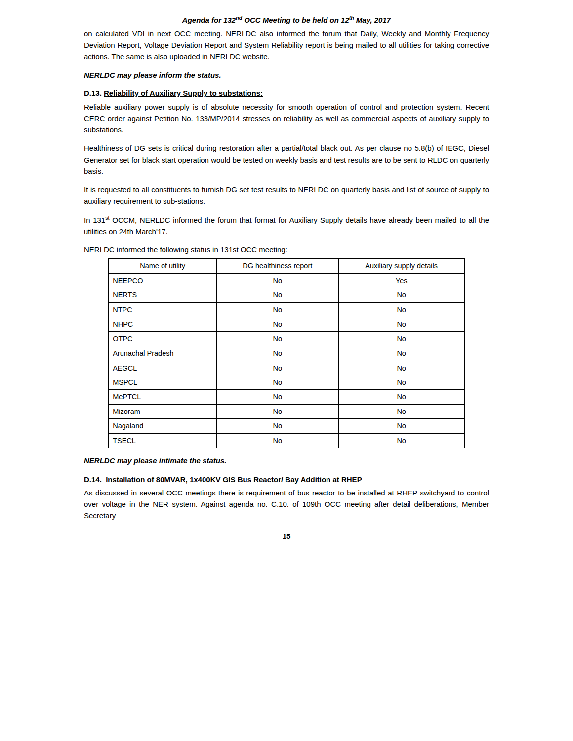Agenda for 132nd OCC Meeting to be held on 12th May, 2017
on calculated VDI in next OCC meeting. NERLDC also informed the forum that Daily, Weekly and Monthly Frequency Deviation Report, Voltage Deviation Report and System Reliability report is being mailed to all utilities for taking corrective actions. The same is also uploaded in NERLDC website.
NERLDC may please inform the status.
D.13. Reliability of Auxiliary Supply to substations:
Reliable auxiliary power supply is of absolute necessity for smooth operation of control and protection system. Recent CERC order against Petition No. 133/MP/2014 stresses on reliability as well as commercial aspects of auxiliary supply to substations.
Healthiness of DG sets is critical during restoration after a partial/total black out. As per clause no 5.8(b) of IEGC, Diesel Generator set for black start operation would be tested on weekly basis and test results are to be sent to RLDC on quarterly basis.
It is requested to all constituents to furnish DG set test results to NERLDC on quarterly basis and list of source of supply to auxiliary requirement to sub-stations.
In 131st OCCM, NERLDC informed the forum that format for Auxiliary Supply details have already been mailed to all the utilities on 24th March'17.
NERLDC informed the following status in 131st OCC meeting:
| Name of utility | DG healthiness report | Auxiliary supply details |
| --- | --- | --- |
| NEEPCO | No | Yes |
| NERTS | No | No |
| NTPC | No | No |
| NHPC | No | No |
| OTPC | No | No |
| Arunachal Pradesh | No | No |
| AEGCL | No | No |
| MSPCL | No | No |
| MePTCL | No | No |
| Mizoram | No | No |
| Nagaland | No | No |
| TSECL | No | No |
NERLDC may please intimate the status.
D.14. Installation of 80MVAR, 1x400KV GIS Bus Reactor/ Bay Addition at RHEP
As discussed in several OCC meetings there is requirement of bus reactor to be installed at RHEP switchyard to control over voltage in the NER system. Against agenda no. C.10. of 109th OCC meeting after detail deliberations, Member Secretary
15